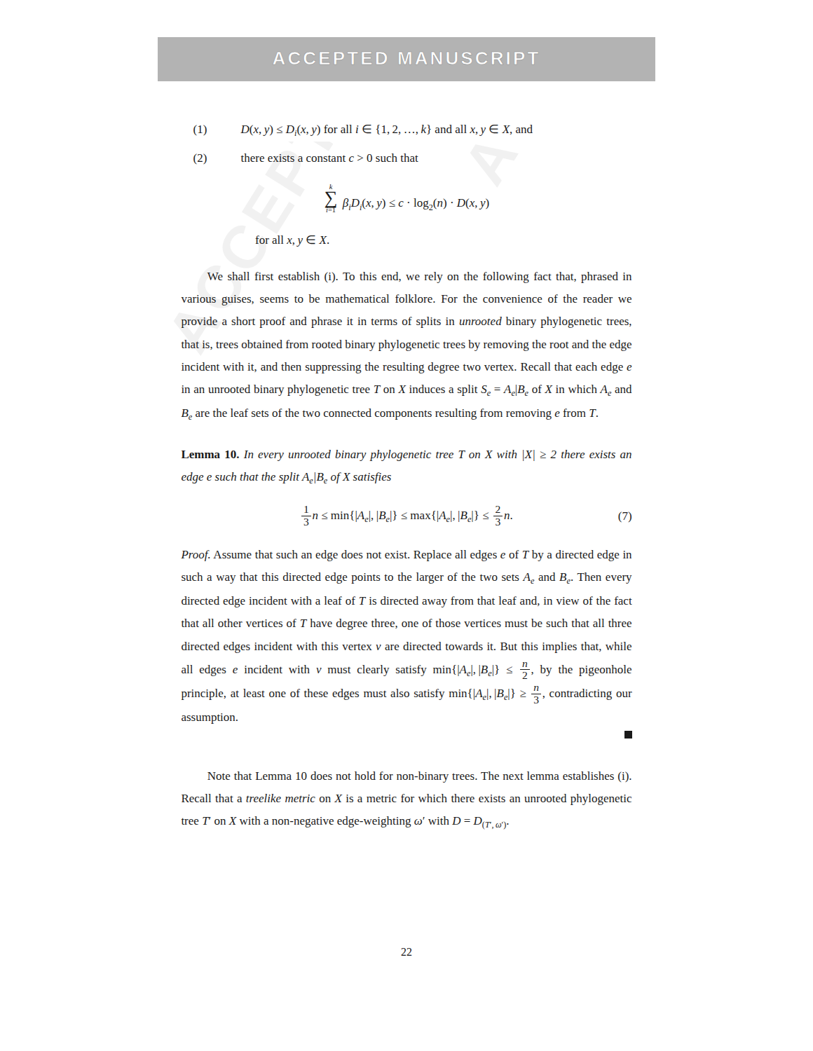ACCEPTED MANUSCRIPT
ACCEPTED MANUSCRIPT ACCEPTED MANUSCRIPT
(1) D(x, y) ≤ Di(x, y) for all i ∈ {1, 2, …, k} and all x, y ∈ X, and
(2) there exists a constant c > 0 such that
k∑i=1 βiDi(x, y) ≤ c · log2(n) · D(x, y)
for all x, y ∈ X.
We shall first establish (i). To this end, we rely on the following fact that, phrased in various guises, seems to be mathematical folklore. For the convenience of the reader we provide a short proof and phrase it in terms of splits in unrooted binary phylogenetic trees, that is, trees obtained from rooted binary phylogenetic trees by removing the root and the edge incident with it, and then suppressing the resulting degree two vertex. Recall that each edge e in an unrooted binary phylogenetic tree T on X induces a split Se = Ae|Be of X in which Ae and Be are the leaf sets of the two connected components resulting from removing e from T.
Lemma 10. In every unrooted binary phylogenetic tree T on X with |X| ≥ 2 there exists an edge e such that the split Ae|Be of X satisfies
13 n ≤ min{|Ae|, |Be|} ≤ max{|Ae|, |Be|} ≤ 23 n. (7)
Proof. Assume that such an edge does not exist. Replace all edges e of T by a directed edge in such a way that this directed edge points to the larger of the two sets Ae and Be. Then every directed edge incident with a leaf of T is directed away from that leaf and, in view of the fact that all other vertices of T have degree three, one of those vertices must be such that all three directed edges incident with this vertex v are directed towards it. But this implies that, while all edges e incident with v must clearly satisfy min{|Ae|, |Be|} ≤ n 2, by the pigeonhole principle, at least one of these edges must also satisfy min{|Ae|, |Be|} ≥ n 3, contradicting our assumption.
Note that Lemma 10 does not hold for non-binary trees. The next lemma establishes (i). Recall that a treelike metric on X is a metric for which there exists an unrooted phylogenetic tree T′ on X with a non-negative edge-weighting ω′ with D = D(T′, ω′).
22